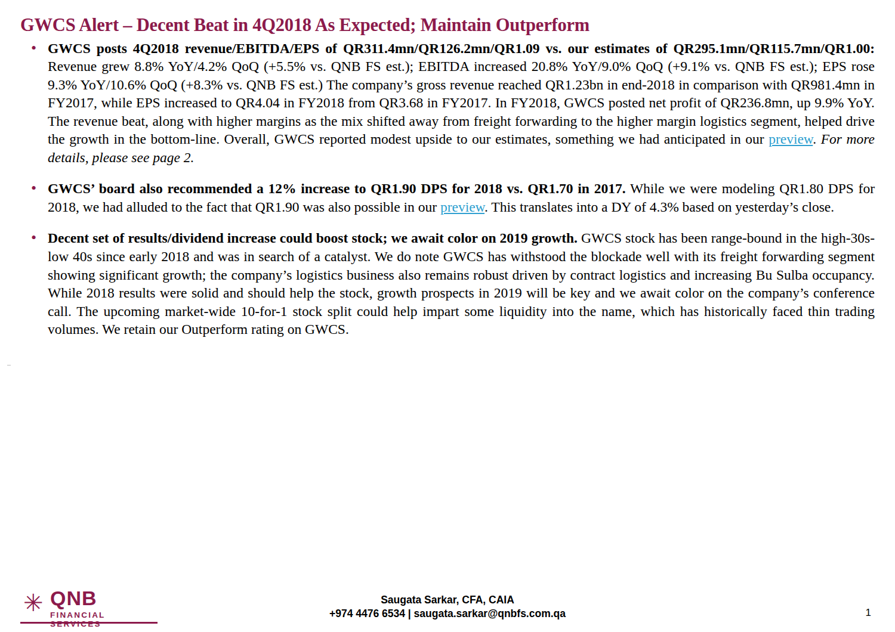GWCS Alert – Decent Beat in 4Q2018 As Expected; Maintain Outperform
GWCS posts 4Q2018 revenue/EBITDA/EPS of QR311.4mn/QR126.2mn/QR1.09 vs. our estimates of QR295.1mn/QR115.7mn/QR1.00: Revenue grew 8.8% YoY/4.2% QoQ (+5.5% vs. QNB FS est.); EBITDA increased 20.8% YoY/9.0% QoQ (+9.1% vs. QNB FS est.); EPS rose 9.3% YoY/10.6% QoQ (+8.3% vs. QNB FS est.) The company’s gross revenue reached QR1.23bn in end-2018 in comparison with QR981.4mn in FY2017, while EPS increased to QR4.04 in FY2018 from QR3.68 in FY2017. In FY2018, GWCS posted net profit of QR236.8mn, up 9.9% YoY. The revenue beat, along with higher margins as the mix shifted away from freight forwarding to the higher margin logistics segment, helped drive the growth in the bottom-line. Overall, GWCS reported modest upside to our estimates, something we had anticipated in our preview. For more details, please see page 2.
GWCS’ board also recommended a 12% increase to QR1.90 DPS for 2018 vs. QR1.70 in 2017. While we were modeling QR1.80 DPS for 2018, we had alluded to the fact that QR1.90 was also possible in our preview. This translates into a DY of 4.3% based on yesterday’s close.
Decent set of results/dividend increase could boost stock; we await color on 2019 growth. GWCS stock has been range-bound in the high-30s-low 40s since early 2018 and was in search of a catalyst. We do note GWCS has withstood the blockade well with its freight forwarding segment showing significant growth; the company’s logistics business also remains robust driven by contract logistics and increasing Bu Sulba occupancy. While 2018 results were solid and should help the stock, growth prospects in 2019 will be key and we await color on the company’s conference call. The upcoming market-wide 10-for-1 stock split could help impart some liquidity into the name, which has historically faced thin trading volumes. We retain our Outperform rating on GWCS.
✳
QNB FINANCIAL SERVICES
Saugata Sarkar, CFA, CAIA
+974 4476 6534 | saugata.sarkar@qnbfs.com.qa
1